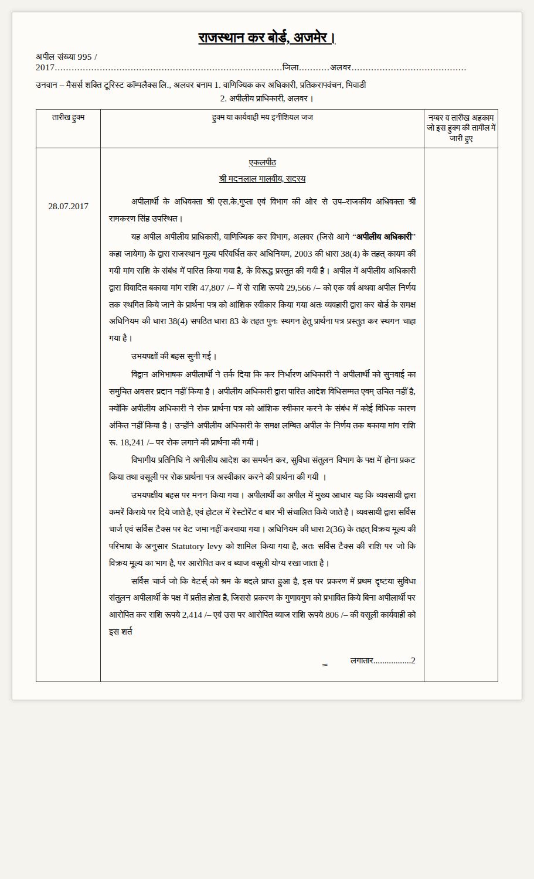राजस्थान कर बोर्ड, अजमेर।
अपील संख्या 995 / 2017................................................................................. जिला........... अलवर.........................................
उनवान – मैसर्स शक्ति टूरिस्ट कॉम्पलैक्स लि., अलवर बनाम 1. वाणिज्यिक कर अधिकारी, प्रतिकरापवंचन, भिवाडी 2. अपीलीय प्राधिकारी, अलवर।
| तारीख हुक्म | हुक्म या कार्यवाही मय इनीशियल जज | नम्बर व तारीख अहकाम जो इस हुक्म की तामील में जारी हुए |
| --- | --- | --- |
| 28.07.2017 | एकलपीठ श्री मदनलाल मालवीय, सदस्य अपीलार्थी के अधिवक्ता श्री एस.के.गुप्ता एवं विभाग की ओर से उप–राजकीय अधिवक्ता श्री रामकरण सिंह उपस्थित। यह अपील अपीलीय प्राधिकारी, वाणिज्यिक कर विभाग, अलवर (जिसे आगे “ अपीलीय अधिकारी ” कहा जायेगा) के द्वारा राजस्थान मूल्य परिवर्धित कर अधिनियम, 2003 की धारा 38(4) के तहत् कायम की गयी मांग राशि के संबंध में पारित किया गया है, के विरूद्ध प्रस्तुत की गयी है। अपील में अपीलीय अधिकारी द्वारा विवादित बकाया मांग राशि 47,807 /– में से राशि रूपये 29,566 /– को एक वर्ष अथवा अपील निर्णय तक स्थगित किये जाने के प्रार्थना पत्र को आंशिक स्वीकार किया गया अतः व्यवहारी द्वारा कर बोर्ड के समक्ष अधिनियम की धारा 38(4) सपठित धारा 83 के तहत पुनः स्थगन हेतु प्रार्थना पत्र प्रस्तुत कर स्थगन चाहा गया है। उभयपक्षों की बहस सुनी गई। विद्वान अभिभाषक अपीलार्थी ने तर्क दिया कि कर निर्धारण अधिकारी ने अपीलार्थी को सुनवाई का समुचित अवसर प्रदान नहीं किया है। अपीलीय अधिकारी द्वारा पारित आदेश विधिसम्मत एवम् उचित नहीं है, क्योंकि अपीलीय अधिकारी ने रोक प्रार्थना पत्र को आंशिक स्वीकार करने के संबंध में कोई विधिक कारण अंकित नहीं किया है। उन्होंने अपीलीय अधिकारी के समक्ष लम्बित अपील के निर्णय तक बकाया मांग राशि रू. 18,241 /– पर रोक लगाने की प्रार्थना की गयी। विभागीय प्रतिनिधि ने अपीलीय आदेश का समर्थन कर, सुविधा संतुलन विभाग के पक्ष में होना प्रकट किया तथा वसूली पर रोक प्रार्थना पत्र अस्वीकार करने की प्रार्थना की गयी । उभयपक्षीय बहस पर मनन किया गया। अपीलार्थी का अपील में मुख्य आधार यह कि व्यवसायी द्वारा कमरें किराये पर दिये जाते है, एवं होटल में रेस्टोरेंट व बार भी संचालित किये जाते है। व्यवसायी द्वारा सर्विस चार्ज एवं सर्विस टैक्स पर वेट जमा नहीं करवाया गया। अधिनियम की धारा 2(36) के तहत् विक्रय मूल्य की परिभाषा के अनुसार Statutory levy को शामिल किया गया है, अतः सर्विस टैक्स की राशि पर जो कि विक्रय मूल्य का भाग है, पर आरोपित कर व ब्याज वसूली योग्य रखा जाता है। सर्विस चार्ज जो कि वेटर्स् को श्रम के बदले प्राप्त हुआ है, इस पर प्रकरण में प्रथम दृष्टया सुविधा संतुलन अपीलार्थी के पक्ष में प्रतीत होता है, जिससे प्रकरण के गुणावगुण को प्रभावित किये बिना अपीलार्थी पर आरोपित कर राशि रूपये 2,414 /– एवं उस पर आरोपित ब्याज राशि रूपये 806 /– की वसूली कार्यवाही को इस शर्त ‗ लगातार.................2 | |